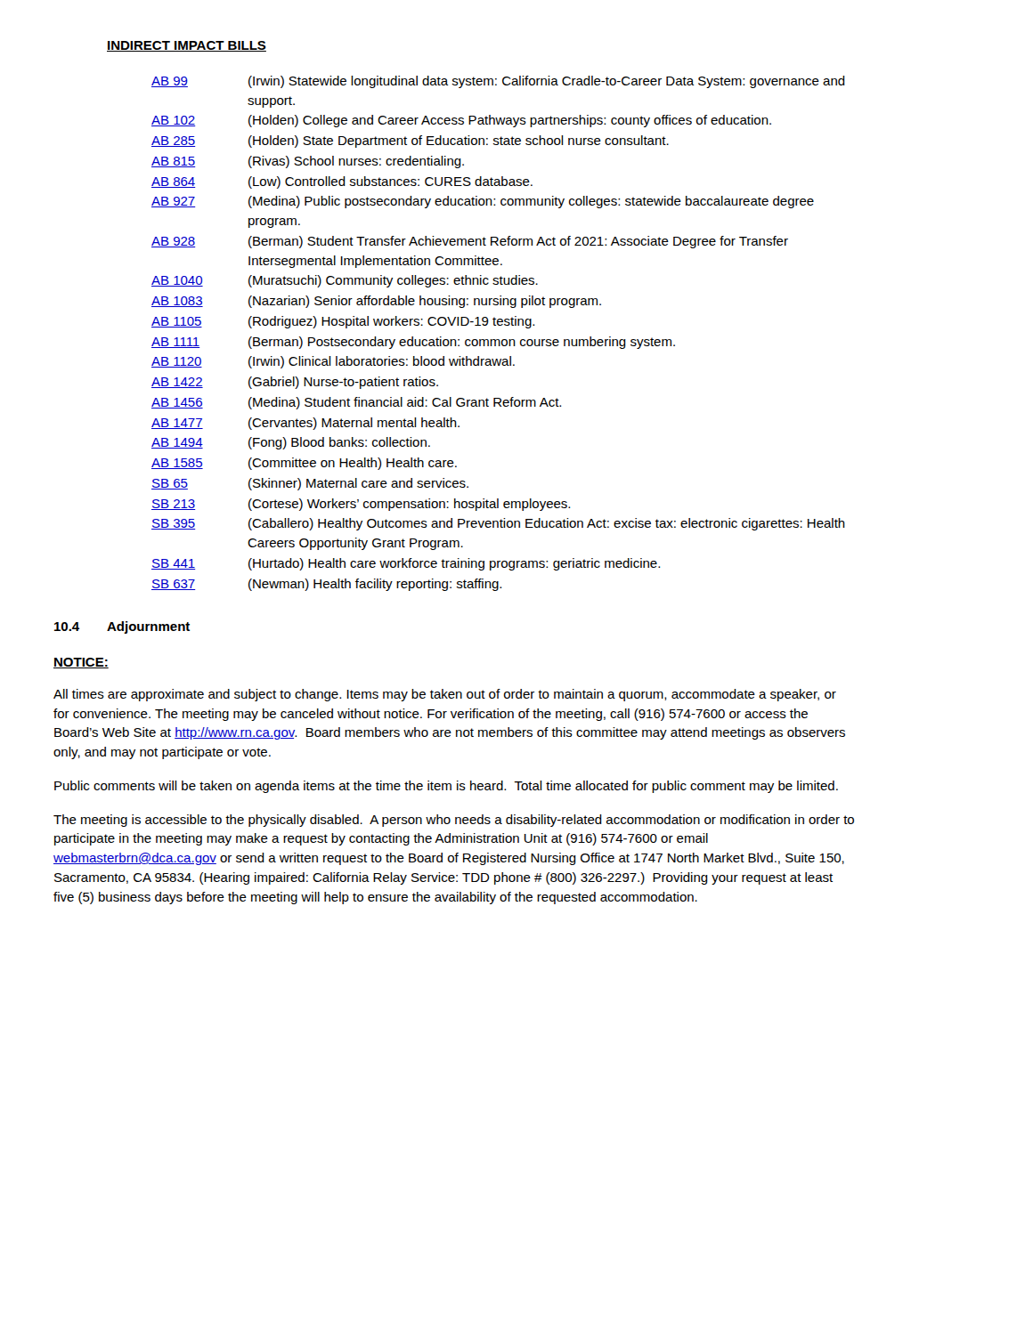INDIRECT IMPACT BILLS
| AB 99 | (Irwin) Statewide longitudinal data system: California Cradle-to-Career Data System: governance and support. |
| AB 102 | (Holden) College and Career Access Pathways partnerships: county offices of education. |
| AB 285 | (Holden) State Department of Education: state school nurse consultant. |
| AB 815 | (Rivas) School nurses: credentialing. |
| AB 864 | (Low) Controlled substances: CURES database. |
| AB 927 | (Medina) Public postsecondary education: community colleges: statewide baccalaureate degree program. |
| AB 928 | (Berman) Student Transfer Achievement Reform Act of 2021: Associate Degree for Transfer Intersegmental Implementation Committee. |
| AB 1040 | (Muratsuchi) Community colleges: ethnic studies. |
| AB 1083 | (Nazarian) Senior affordable housing: nursing pilot program. |
| AB 1105 | (Rodriguez) Hospital workers: COVID-19 testing. |
| AB 1111 | (Berman) Postsecondary education: common course numbering system. |
| AB 1120 | (Irwin) Clinical laboratories: blood withdrawal. |
| AB 1422 | (Gabriel) Nurse-to-patient ratios. |
| AB 1456 | (Medina) Student financial aid: Cal Grant Reform Act. |
| AB 1477 | (Cervantes) Maternal mental health. |
| AB 1494 | (Fong) Blood banks: collection. |
| AB 1585 | (Committee on Health) Health care. |
| SB 65 | (Skinner) Maternal care and services. |
| SB 213 | (Cortese) Workers’ compensation: hospital employees. |
| SB 395 | (Caballero) Healthy Outcomes and Prevention Education Act: excise tax: electronic cigarettes: Health Careers Opportunity Grant Program. |
| SB 441 | (Hurtado) Health care workforce training programs: geriatric medicine. |
| SB 637 | (Newman) Health facility reporting: staffing. |
10.4 Adjournment
NOTICE:
All times are approximate and subject to change. Items may be taken out of order to maintain a quorum, accommodate a speaker, or for convenience. The meeting may be canceled without notice. For verification of the meeting, call (916) 574-7600 or access the Board’s Web Site at http://www.rn.ca.gov. Board members who are not members of this committee may attend meetings as observers only, and may not participate or vote.
Public comments will be taken on agenda items at the time the item is heard. Total time allocated for public comment may be limited.
The meeting is accessible to the physically disabled. A person who needs a disability-related accommodation or modification in order to participate in the meeting may make a request by contacting the Administration Unit at (916) 574-7600 or email webmasterbrn@dca.ca.gov or send a written request to the Board of Registered Nursing Office at 1747 North Market Blvd., Suite 150, Sacramento, CA 95834. (Hearing impaired: California Relay Service: TDD phone # (800) 326-2297.) Providing your request at least five (5) business days before the meeting will help to ensure the availability of the requested accommodation.